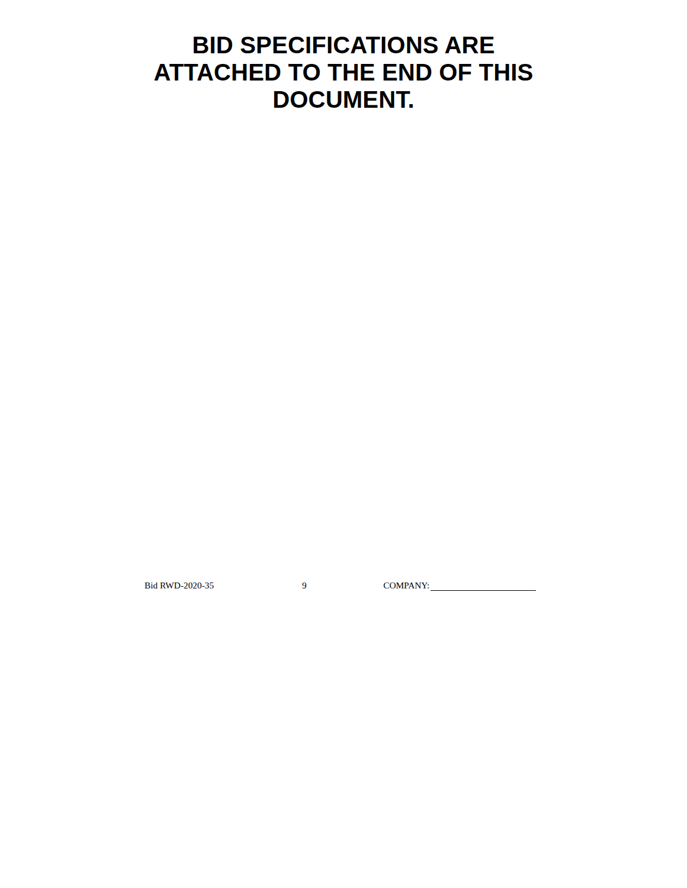BID SPECIFICATIONS ARE ATTACHED TO THE END OF THIS DOCUMENT.
Bid RWD-2020-35
9
COMPANY: